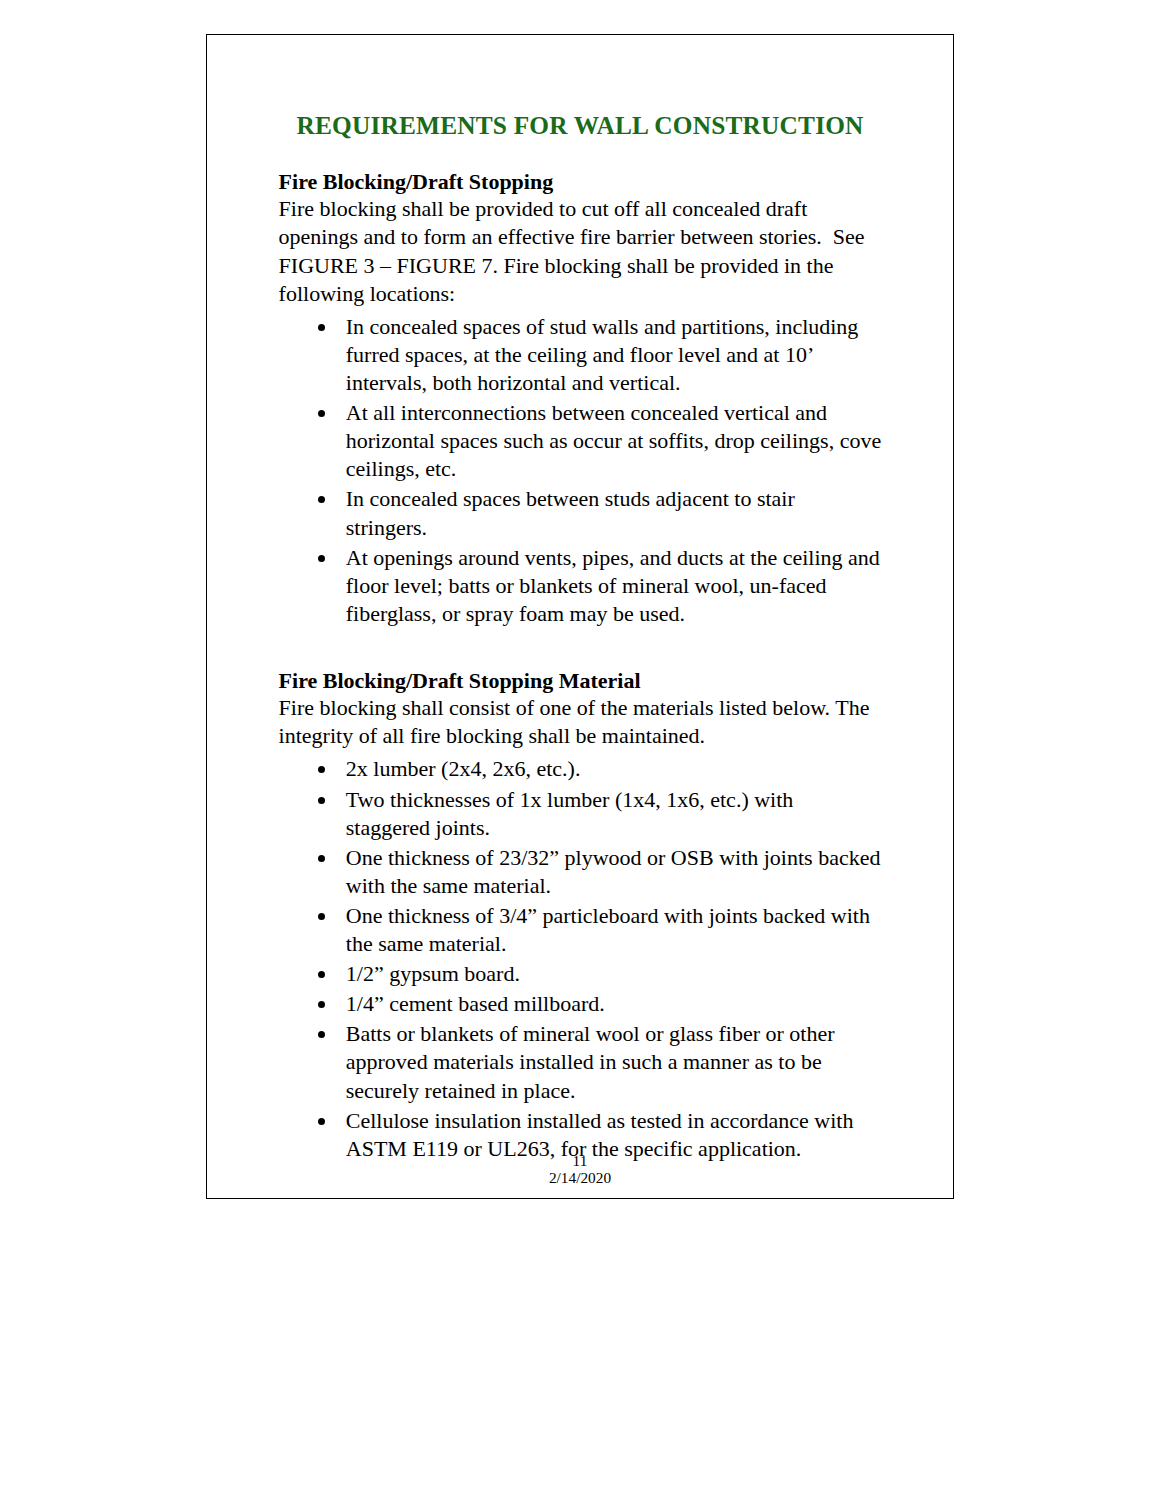REQUIREMENTS FOR WALL CONSTRUCTION
Fire Blocking/Draft Stopping
Fire blocking shall be provided to cut off all concealed draft openings and to form an effective fire barrier between stories. See FIGURE 3 – FIGURE 7. Fire blocking shall be provided in the following locations:
In concealed spaces of stud walls and partitions, including furred spaces, at the ceiling and floor level and at 10’ intervals, both horizontal and vertical.
At all interconnections between concealed vertical and horizontal spaces such as occur at soffits, drop ceilings, cove ceilings, etc.
In concealed spaces between studs adjacent to stair stringers.
At openings around vents, pipes, and ducts at the ceiling and floor level; batts or blankets of mineral wool, un-faced fiberglass, or spray foam may be used.
Fire Blocking/Draft Stopping Material
Fire blocking shall consist of one of the materials listed below. The integrity of all fire blocking shall be maintained.
2x lumber (2x4, 2x6, etc.).
Two thicknesses of 1x lumber (1x4, 1x6, etc.) with staggered joints.
One thickness of 23/32” plywood or OSB with joints backed with the same material.
One thickness of 3/4” particleboard with joints backed with the same material.
1/2” gypsum board.
1/4” cement based millboard.
Batts or blankets of mineral wool or glass fiber or other approved materials installed in such a manner as to be securely retained in place.
Cellulose insulation installed as tested in accordance with ASTM E119 or UL263, for the specific application.
11
2/14/2020